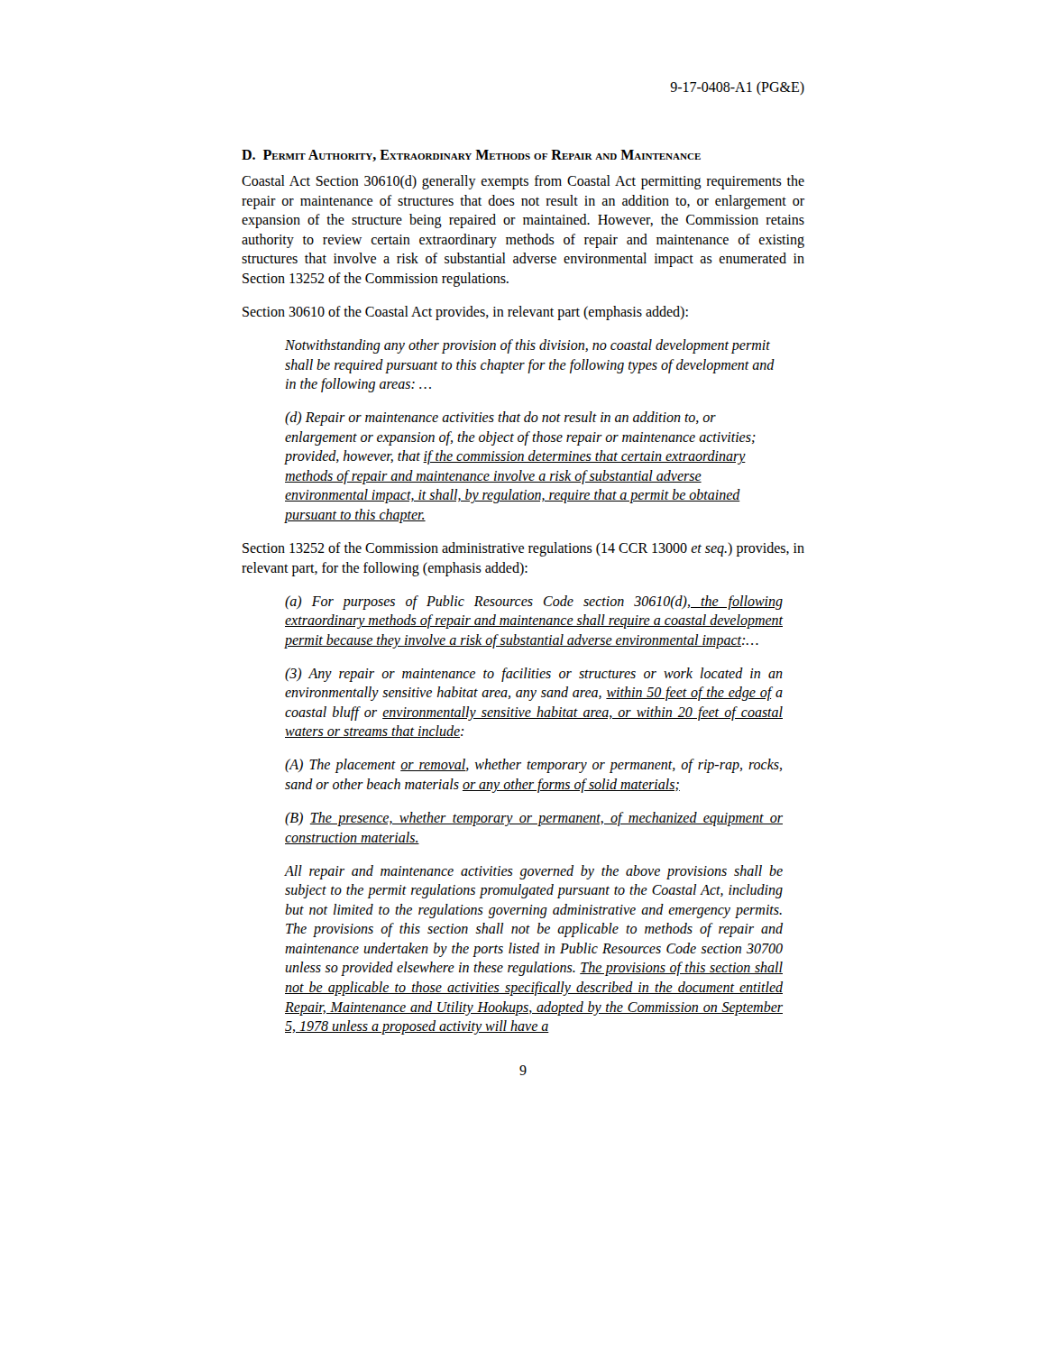9-17-0408-A1 (PG&E)
D. Permit Authority, Extraordinary Methods of Repair and Maintenance
Coastal Act Section 30610(d) generally exempts from Coastal Act permitting requirements the repair or maintenance of structures that does not result in an addition to, or enlargement or expansion of the structure being repaired or maintained. However, the Commission retains authority to review certain extraordinary methods of repair and maintenance of existing structures that involve a risk of substantial adverse environmental impact as enumerated in Section 13252 of the Commission regulations.
Section 30610 of the Coastal Act provides, in relevant part (emphasis added):
Notwithstanding any other provision of this division, no coastal development permit shall be required pursuant to this chapter for the following types of development and in the following areas: …
(d) Repair or maintenance activities that do not result in an addition to, or enlargement or expansion of, the object of those repair or maintenance activities; provided, however, that if the commission determines that certain extraordinary methods of repair and maintenance involve a risk of substantial adverse environmental impact, it shall, by regulation, require that a permit be obtained pursuant to this chapter.
Section 13252 of the Commission administrative regulations (14 CCR 13000 et seq.) provides, in relevant part, for the following (emphasis added):
(a) For purposes of Public Resources Code section 30610(d), the following extraordinary methods of repair and maintenance shall require a coastal development permit because they involve a risk of substantial adverse environmental impact:…
(3) Any repair or maintenance to facilities or structures or work located in an environmentally sensitive habitat area, any sand area, within 50 feet of the edge of a coastal bluff or environmentally sensitive habitat area, or within 20 feet of coastal waters or streams that include:
(A) The placement or removal, whether temporary or permanent, of rip-rap, rocks, sand or other beach materials or any other forms of solid materials;
(B) The presence, whether temporary or permanent, of mechanized equipment or construction materials.
All repair and maintenance activities governed by the above provisions shall be subject to the permit regulations promulgated pursuant to the Coastal Act, including but not limited to the regulations governing administrative and emergency permits. The provisions of this section shall not be applicable to methods of repair and maintenance undertaken by the ports listed in Public Resources Code section 30700 unless so provided elsewhere in these regulations. The provisions of this section shall not be applicable to those activities specifically described in the document entitled Repair, Maintenance and Utility Hookups, adopted by the Commission on September 5, 1978 unless a proposed activity will have a
9